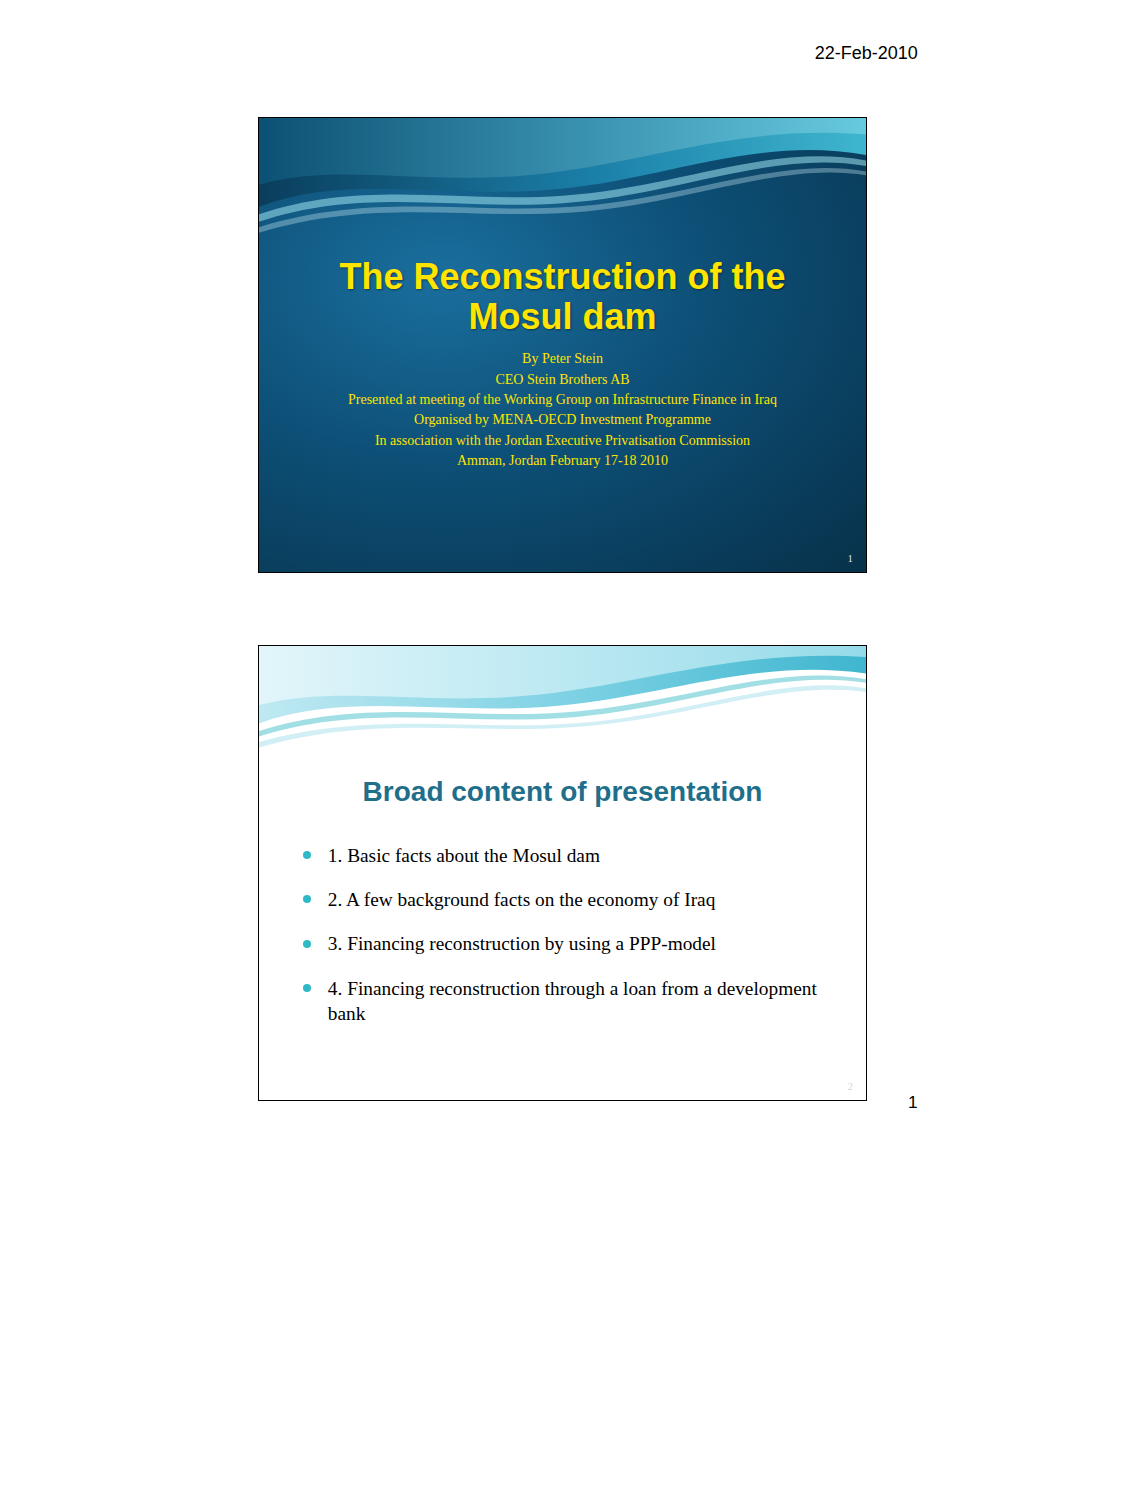22-Feb-2010
The Reconstruction of the Mosul dam
By Peter Stein CEO Stein Brothers AB Presented at meeting of the Working Group on Infrastructure Finance in Iraq Organised by MENA-OECD Investment Programme In association with the Jordan Executive Privatisation Commission Amman, Jordan February 17-18 2010
1
Broad content of presentation
1. Basic facts about the Mosul dam
2. A few background facts on the economy of Iraq
3. Financing reconstruction by using a PPP-model
4. Financing reconstruction through a loan from a development bank
2
1